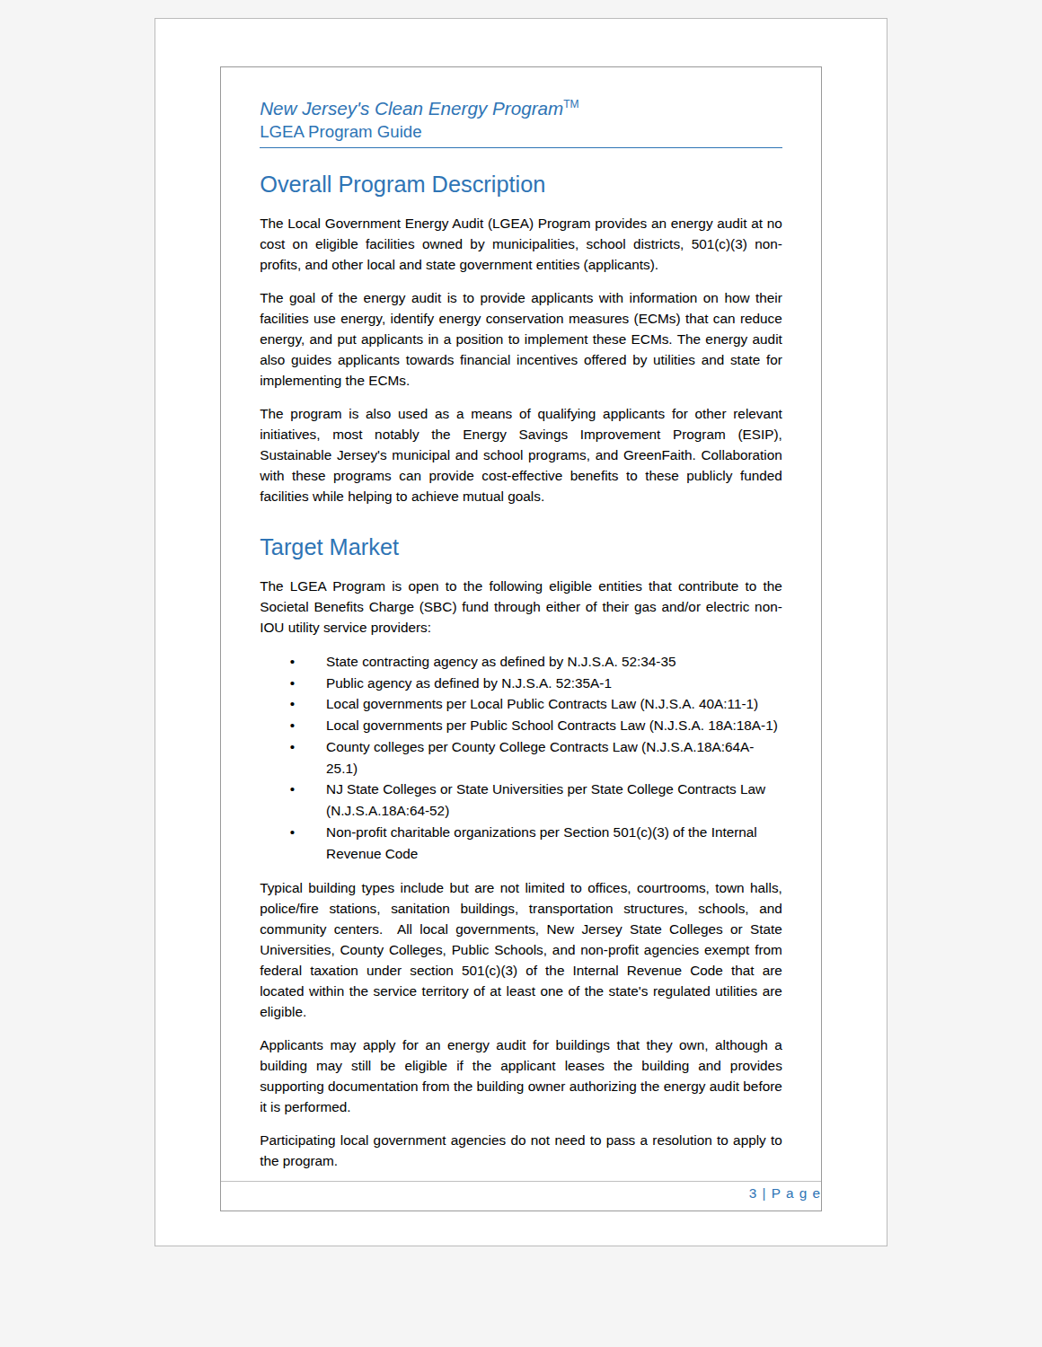New Jersey's Clean Energy ProgramTM
LGEA Program Guide
Overall Program Description
The Local Government Energy Audit (LGEA) Program provides an energy audit at no cost on eligible facilities owned by municipalities, school districts, 501(c)(3) non-profits, and other local and state government entities (applicants).
The goal of the energy audit is to provide applicants with information on how their facilities use energy, identify energy conservation measures (ECMs) that can reduce energy, and put applicants in a position to implement these ECMs. The energy audit also guides applicants towards financial incentives offered by utilities and state for implementing the ECMs.
The program is also used as a means of qualifying applicants for other relevant initiatives, most notably the Energy Savings Improvement Program (ESIP), Sustainable Jersey's municipal and school programs, and GreenFaith. Collaboration with these programs can provide cost-effective benefits to these publicly funded facilities while helping to achieve mutual goals.
Target Market
The LGEA Program is open to the following eligible entities that contribute to the Societal Benefits Charge (SBC) fund through either of their gas and/or electric non-IOU utility service providers:
State contracting agency as defined by N.J.S.A. 52:34-35
Public agency as defined by N.J.S.A. 52:35A-1
Local governments per Local Public Contracts Law (N.J.S.A. 40A:11-1)
Local governments per Public School Contracts Law (N.J.S.A. 18A:18A-1)
County colleges per County College Contracts Law (N.J.S.A.18A:64A-25.1)
NJ State Colleges or State Universities per State College Contracts Law (N.J.S.A.18A:64-52)
Non-profit charitable organizations per Section 501(c)(3) of the Internal Revenue Code
Typical building types include but are not limited to offices, courtrooms, town halls, police/fire stations, sanitation buildings, transportation structures, schools, and community centers. All local governments, New Jersey State Colleges or State Universities, County Colleges, Public Schools, and non-profit agencies exempt from federal taxation under section 501(c)(3) of the Internal Revenue Code that are located within the service territory of at least one of the state's regulated utilities are eligible.
Applicants may apply for an energy audit for buildings that they own, although a building may still be eligible if the applicant leases the building and provides supporting documentation from the building owner authorizing the energy audit before it is performed.
Participating local government agencies do not need to pass a resolution to apply to the program.
3 | P a g e